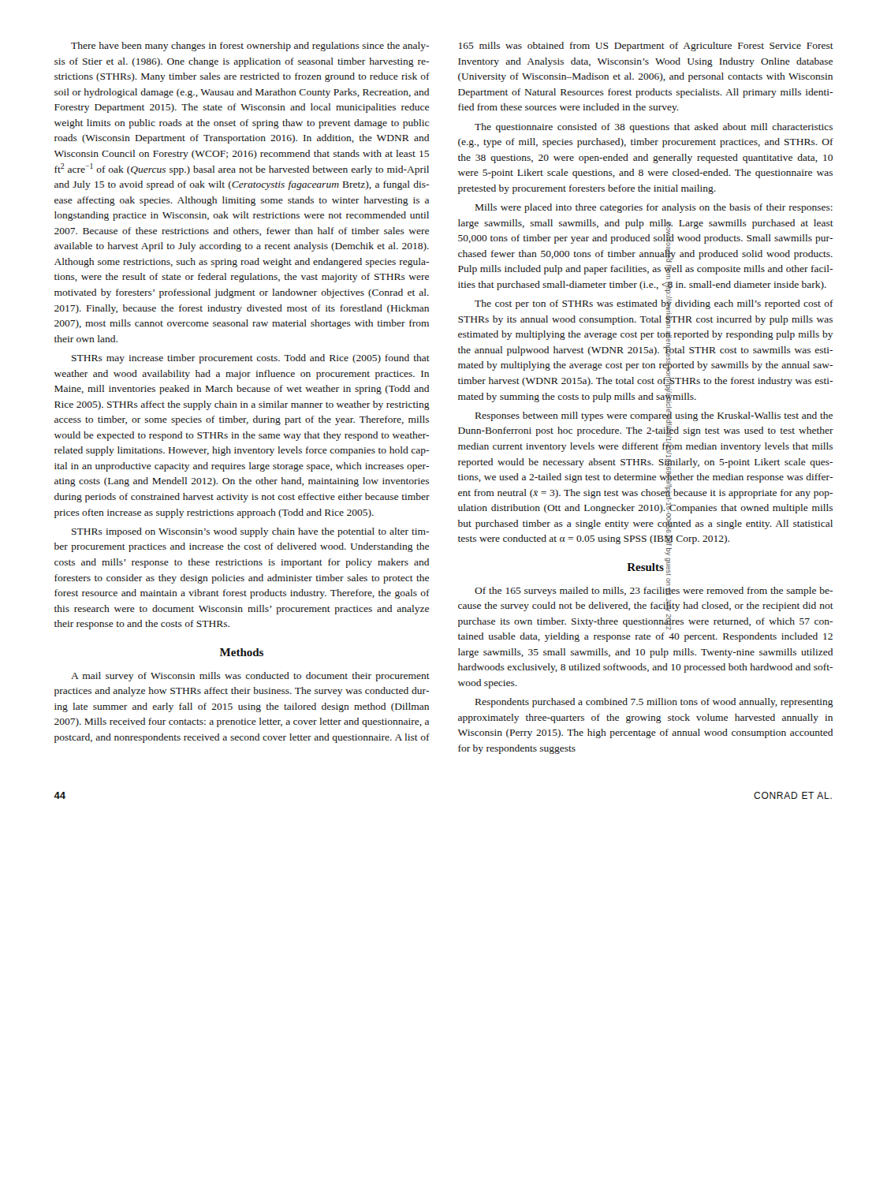Downloaded from http://meridian.allenpress.com/fpj/article-pdf/68/1/43/1666809/fpj-d-16-00056.pdf by guest on 01 July 2022
There have been many changes in forest ownership and regulations since the analysis of Stier et al. (1986). One change is application of seasonal timber harvesting restrictions (STHRs). Many timber sales are restricted to frozen ground to reduce risk of soil or hydrological damage (e.g., Wausau and Marathon County Parks, Recreation, and Forestry Department 2015). The state of Wisconsin and local municipalities reduce weight limits on public roads at the onset of spring thaw to prevent damage to public roads (Wisconsin Department of Transportation 2016). In addition, the WDNR and Wisconsin Council on Forestry (WCOF; 2016) recommend that stands with at least 15 ft2 acre−1 of oak (Quercus spp.) basal area not be harvested between early to mid-April and July 15 to avoid spread of oak wilt (Ceratocystis fagacearum Bretz), a fungal disease affecting oak species. Although limiting some stands to winter harvesting is a longstanding practice in Wisconsin, oak wilt restrictions were not recommended until 2007. Because of these restrictions and others, fewer than half of timber sales were available to harvest April to July according to a recent analysis (Demchik et al. 2018). Although some restrictions, such as spring road weight and endangered species regulations, were the result of state or federal regulations, the vast majority of STHRs were motivated by foresters’ professional judgment or landowner objectives (Conrad et al. 2017). Finally, because the forest industry divested most of its forestland (Hickman 2007), most mills cannot overcome seasonal raw material shortages with timber from their own land.
STHRs may increase timber procurement costs. Todd and Rice (2005) found that weather and wood availability had a major influence on procurement practices. In Maine, mill inventories peaked in March because of wet weather in spring (Todd and Rice 2005). STHRs affect the supply chain in a similar manner to weather by restricting access to timber, or some species of timber, during part of the year. Therefore, mills would be expected to respond to STHRs in the same way that they respond to weather-related supply limitations. However, high inventory levels force companies to hold capital in an unproductive capacity and requires large storage space, which increases operating costs (Lang and Mendell 2012). On the other hand, maintaining low inventories during periods of constrained harvest activity is not cost effective either because timber prices often increase as supply restrictions approach (Todd and Rice 2005).
STHRs imposed on Wisconsin’s wood supply chain have the potential to alter timber procurement practices and increase the cost of delivered wood. Understanding the costs and mills’ response to these restrictions is important for policy makers and foresters to consider as they design policies and administer timber sales to protect the forest resource and maintain a vibrant forest products industry. Therefore, the goals of this research were to document Wisconsin mills’ procurement practices and analyze their response to and the costs of STHRs.
Methods
A mail survey of Wisconsin mills was conducted to document their procurement practices and analyze how STHRs affect their business. The survey was conducted during late summer and early fall of 2015 using the tailored design method (Dillman 2007). Mills received four contacts: a prenotice letter, a cover letter and questionnaire, a postcard, and nonrespondents received a second cover letter and questionnaire. A list of 165 mills was obtained from US Department of Agriculture Forest Service Forest Inventory and Analysis data, Wisconsin’s Wood Using Industry Online database (University of Wisconsin–Madison et al. 2006), and personal contacts with Wisconsin Department of Natural Resources forest products specialists. All primary mills identified from these sources were included in the survey.
The questionnaire consisted of 38 questions that asked about mill characteristics (e.g., type of mill, species purchased), timber procurement practices, and STHRs. Of the 38 questions, 20 were open-ended and generally requested quantitative data, 10 were 5-point Likert scale questions, and 8 were closed-ended. The questionnaire was pretested by procurement foresters before the initial mailing.
Mills were placed into three categories for analysis on the basis of their responses: large sawmills, small sawmills, and pulp mills. Large sawmills purchased at least 50,000 tons of timber per year and produced solid wood products. Small sawmills purchased fewer than 50,000 tons of timber annually and produced solid wood products. Pulp mills included pulp and paper facilities, as well as composite mills and other facilities that purchased small-diameter timber (i.e., <8 in. small-end diameter inside bark).
The cost per ton of STHRs was estimated by dividing each mill’s reported cost of STHRs by its annual wood consumption. Total STHR cost incurred by pulp mills was estimated by multiplying the average cost per ton reported by responding pulp mills by the annual pulpwood harvest (WDNR 2015a). Total STHR cost to sawmills was estimated by multiplying the average cost per ton reported by sawmills by the annual sawtimber harvest (WDNR 2015a). The total cost of STHRs to the forest industry was estimated by summing the costs to pulp mills and sawmills.
Responses between mill types were compared using the Kruskal-Wallis test and the Dunn-Bonferroni post hoc procedure. The 2-tailed sign test was used to test whether median current inventory levels were different from median inventory levels that mills reported would be necessary absent STHRs. Similarly, on 5-point Likert scale questions, we used a 2-tailed sign test to determine whether the median response was different from neutral (x̄ = 3). The sign test was chosen because it is appropriate for any population distribution (Ott and Longnecker 2010). Companies that owned multiple mills but purchased timber as a single entity were counted as a single entity. All statistical tests were conducted at α = 0.05 using SPSS (IBM Corp. 2012).
Results
Of the 165 surveys mailed to mills, 23 facilities were removed from the sample because the survey could not be delivered, the facility had closed, or the recipient did not purchase its own timber. Sixty-three questionnaires were returned, of which 57 contained usable data, yielding a response rate of 40 percent. Respondents included 12 large sawmills, 35 small sawmills, and 10 pulp mills. Twenty-nine sawmills utilized hardwoods exclusively, 8 utilized softwoods, and 10 processed both hardwood and softwood species.
Respondents purchased a combined 7.5 million tons of wood annually, representing approximately three-quarters of the growing stock volume harvested annually in Wisconsin (Perry 2015). The high percentage of annual wood consumption accounted for by respondents suggests
44
CONRAD ET AL.